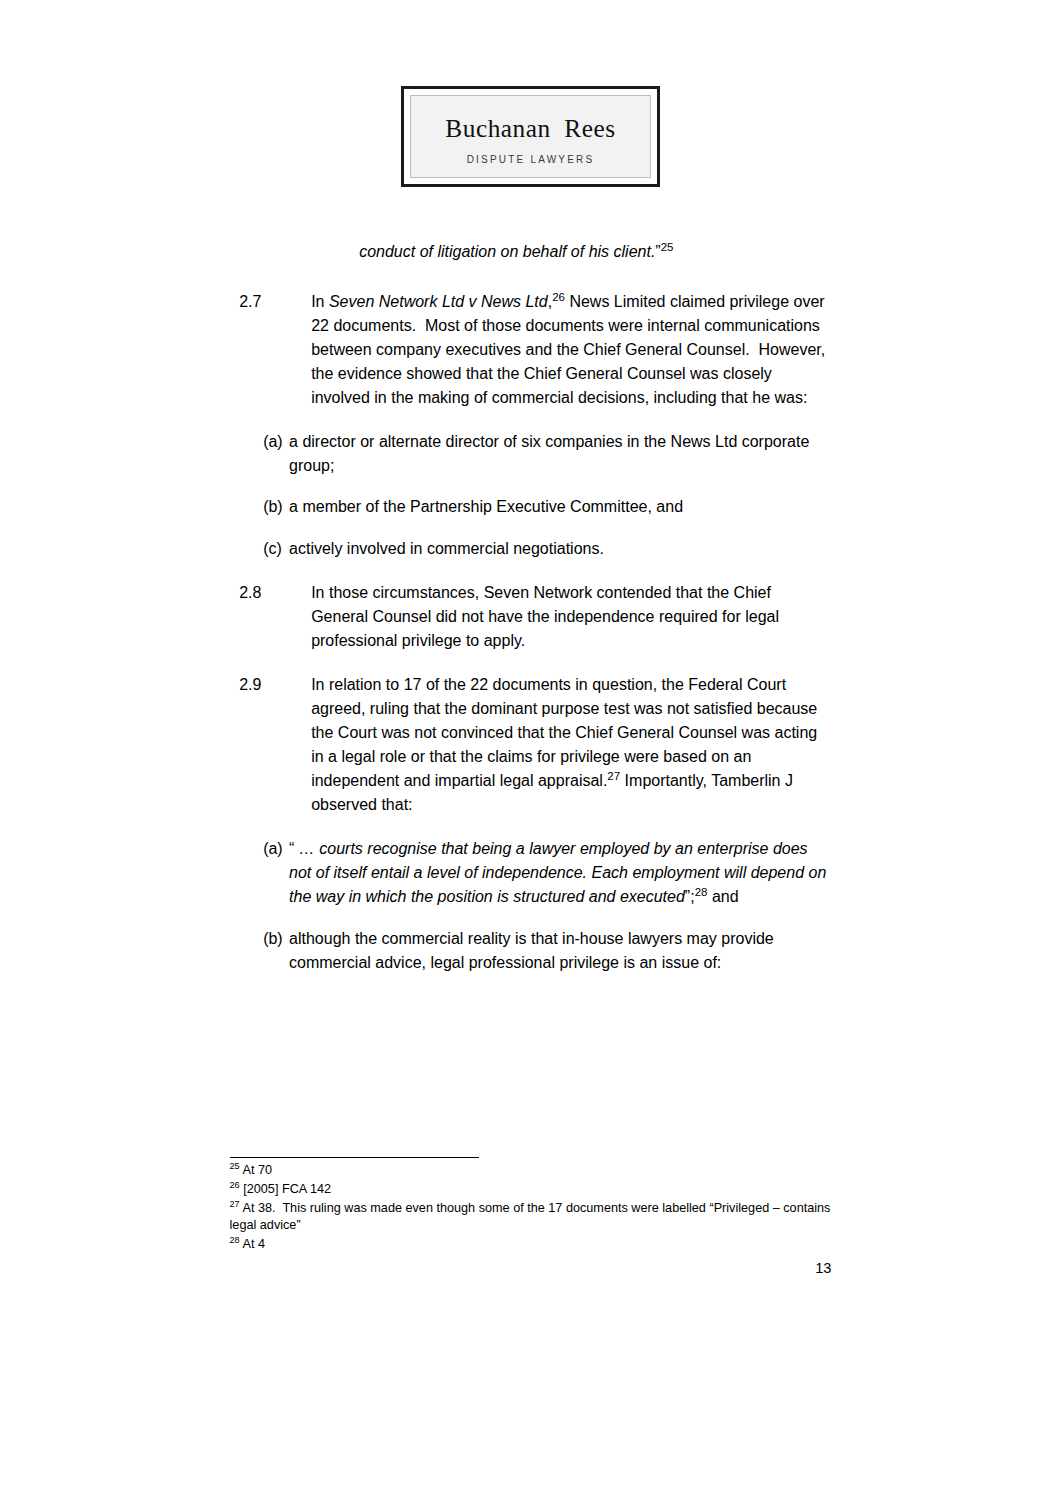Buchanan Rees
Dispute Lawyers
conduct of litigation on behalf of his client.”25
2.7
In Seven Network Ltd v News Ltd,26 News Limited claimed privilege over 22 documents. Most of those documents were internal communications between company executives and the Chief General Counsel. However, the evidence showed that the Chief General Counsel was closely involved in the making of commercial decisions, including that he was:
(a)
a director or alternate director of six companies in the News Ltd corporate group;
(b)
a member of the Partnership Executive Committee, and
(c)
actively involved in commercial negotiations.
2.8
In those circumstances, Seven Network contended that the Chief General Counsel did not have the independence required for legal professional privilege to apply.
2.9
In relation to 17 of the 22 documents in question, the Federal Court agreed, ruling that the dominant purpose test was not satisfied because the Court was not convinced that the Chief General Counsel was acting in a legal role or that the claims for privilege were based on an independent and impartial legal appraisal.27 Importantly, Tamberlin J observed that:
(a)
“ … courts recognise that being a lawyer employed by an enterprise does not of itself entail a level of independence. Each employment will depend on the way in which the position is structured and executed”;28 and
(b)
although the commercial reality is that in-house lawyers may provide commercial advice, legal professional privilege is an issue of:
25 At 70
26 [2005] FCA 142
27 At 38. This ruling was made even though some of the 17 documents were labelled “Privileged – contains legal advice”
28 At 4
13